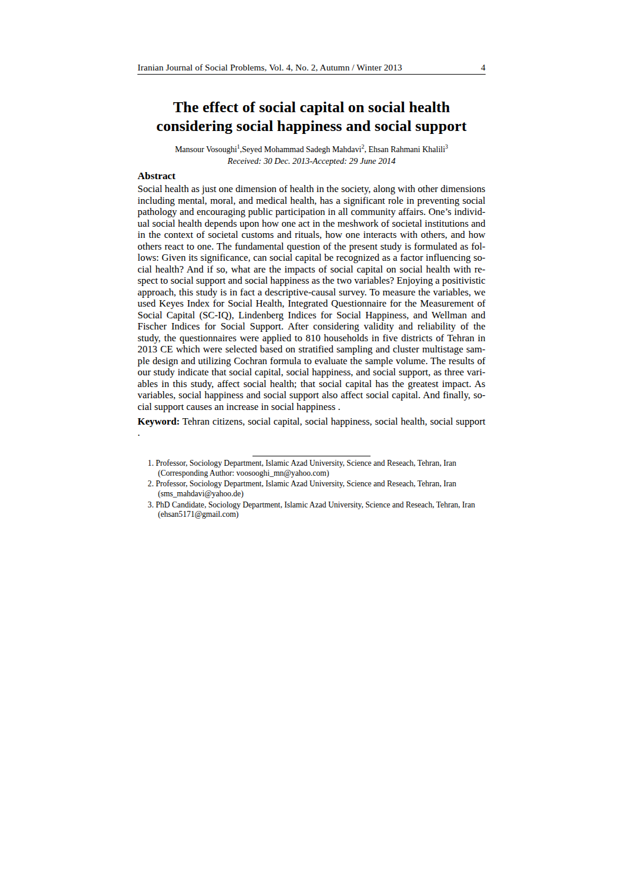Iranian Journal of Social Problems, Vol. 4, No. 2, Autumn / Winter 2013 4
The effect of social capital on social health considering social happiness and social support
Mansour Vosoughi1,Seyed Mohammad Sadegh Mahdavi2, Ehsan Rahmani Khalili3
Received: 30 Dec. 2013-Accepted: 29 June 2014
Abstract
Social health as just one dimension of health in the society, along with other dimensions including mental, moral, and medical health, has a significant role in preventing social pathology and encouraging public participation in all community affairs. One’s individual social health depends upon how one act in the meshwork of societal institutions and in the context of societal customs and rituals, how one interacts with others, and how others react to one. The fundamental question of the present study is formulated as follows: Given its significance, can social capital be recognized as a factor influencing social health? And if so, what are the impacts of social capital on social health with respect to social support and social happiness as the two variables? Enjoying a positivistic approach, this study is in fact a descriptive-causal survey. To measure the variables, we used Keyes Index for Social Health, Integrated Questionnaire for the Measurement of Social Capital (SC-IQ), Lindenberg Indices for Social Happiness, and Wellman and Fischer Indices for Social Support. After considering validity and reliability of the study, the questionnaires were applied to 810 households in five districts of Tehran in 2013 CE which were selected based on stratified sampling and cluster multistage sample design and utilizing Cochran formula to evaluate the sample volume. The results of our study indicate that social capital, social happiness, and social support, as three variables in this study, affect social health; that social capital has the greatest impact. As variables, social happiness and social support also affect social capital. And finally, social support causes an increase in social happiness .
Keyword: Tehran citizens, social capital, social happiness, social health, social support .
Professor, Sociology Department, Islamic Azad University, Science and Reseach, Tehran, Iran (Corresponding Author: voosooghi_mn@yahoo.com)
Professor, Sociology Department, Islamic Azad University, Science and Reseach, Tehran, Iran (sms_mahdavi@yahoo.de)
PhD Candidate, Sociology Department, Islamic Azad University, Science and Reseach, Tehran, Iran (ehsan5171@gmail.com)